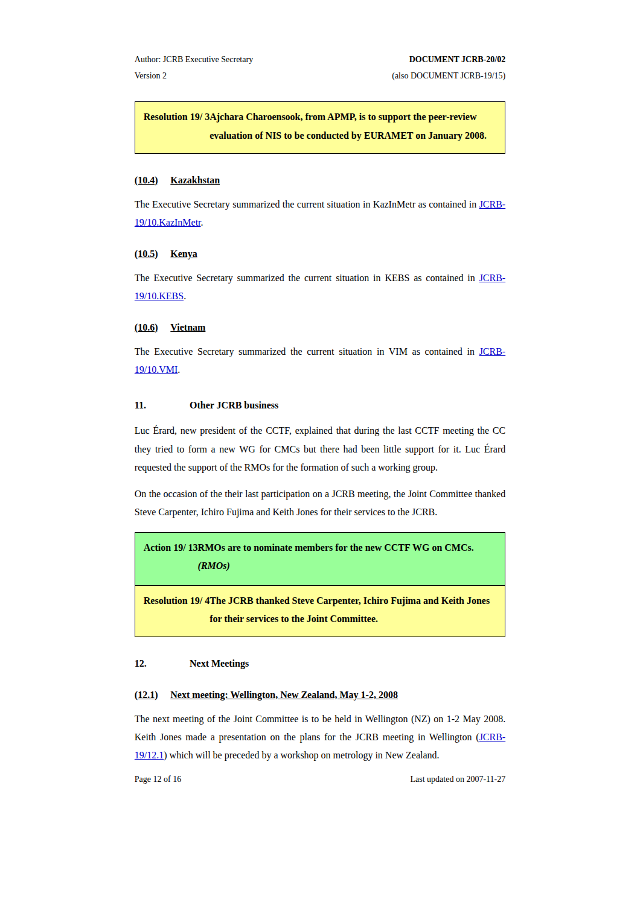| Author: JCRB Executive Secretary | DOCUMENT JCRB-20/02 |
| Version 2 | (also DOCUMENT JCRB-19/15) |
| Resolution 19/ 3 | Ajchara Charoensook, from APMP, is to support the peer-review evaluation of NIS to be conducted by EURAMET on January 2008. |
(10.4) Kazakhstan
The Executive Secretary summarized the current situation in KazInMetr as contained in JCRB-19/10.KazInMetr.
(10.5) Kenya
The Executive Secretary summarized the current situation in KEBS as contained in JCRB-19/10.KEBS.
(10.6) Vietnam
The Executive Secretary summarized the current situation in VIM as contained in JCRB-19/10.VMI.
11. Other JCRB business
Luc Érard, new president of the CCTF, explained that during the last CCTF meeting the CC they tried to form a new WG for CMCs but there had been little support for it. Luc Érard requested the support of the RMOs for the formation of such a working group.
On the occasion of the their last participation on a JCRB meeting, the Joint Committee thanked Steve Carpenter, Ichiro Fujima and Keith Jones for their services to the JCRB.
| Action 19/ 13 | RMOs are to nominate members for the new CCTF WG on CMCs. (RMOs) |
| Resolution 19/ 4 | The JCRB thanked Steve Carpenter, Ichiro Fujima and Keith Jones for their services to the Joint Committee. |
12. Next Meetings
(12.1) Next meeting: Wellington, New Zealand, May 1-2, 2008
The next meeting of the Joint Committee is to be held in Wellington (NZ) on 1-2 May 2008. Keith Jones made a presentation on the plans for the JCRB meeting in Wellington (JCRB-19/12.1) which will be preceded by a workshop on metrology in New Zealand.
| Page 12 of 16 | Last updated on 2007-11-27 |